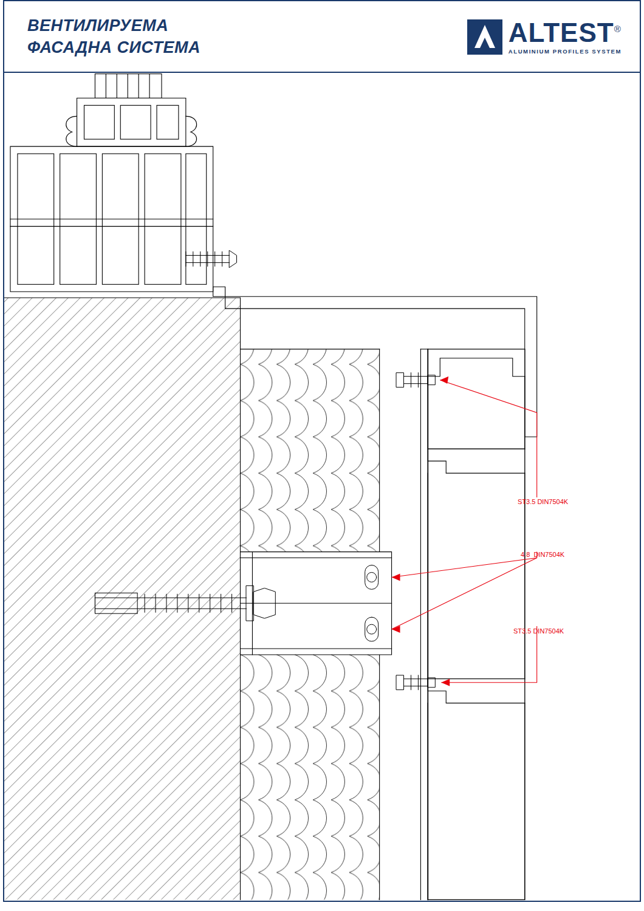Вентилируема
фасадна система
ALTEST®
ALUMINIUM PROFILES SYSTEM
ST3.5 DIN7504K 4.8 DIN7504K ST3.5 DIN7504K